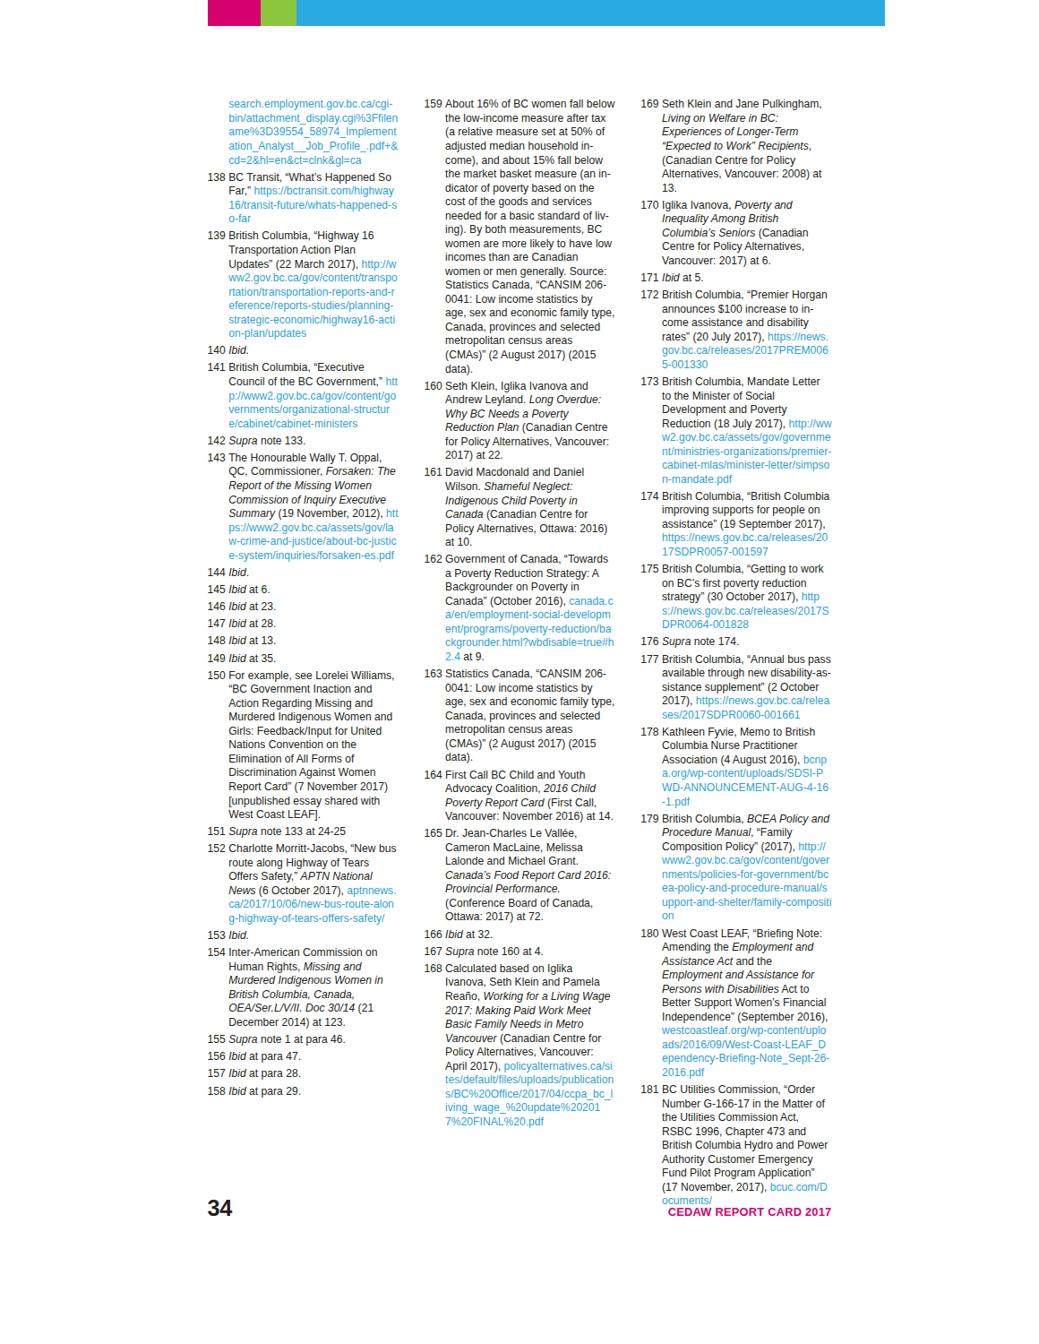search.employment.gov.bc.ca/cgi-bin/attachment_display.cgi%3Ffilename%3D39554_58974_Implementation_Analyst__Job_Profile_.pdf+&cd=2&hl=en&ct=clnk&gl=ca
138 BC Transit, “What’s Happened So Far,” https://bctransit.com/highway16/transit-future/whats-happened-so-far
139 British Columbia, “Highway 16 Transportation Action Plan Updates” (22 March 2017), http://www2.gov.bc.ca/gov/content/transportation/transportation-reports-and-reference/reports-studies/planning-strategic-economic/highway16-action-plan/updates
140 Ibid.
141 British Columbia, “Executive Council of the BC Government,” http://www2.gov.bc.ca/gov/content/governments/organizational-structure/cabinet/cabinet-ministers
142 Supra note 133.
143 The Honourable Wally T. Oppal, QC, Commissioner, Forsaken: The Report of the Missing Women Commission of Inquiry Executive Summary (19 November, 2012), https://www2.gov.bc.ca/assets/gov/law-crime-and-justice/about-bc-justice-system/inquiries/forsaken-es.pdf
144 Ibid.
145 Ibid at 6.
146 Ibid at 23.
147 Ibid at 28.
148 Ibid at 13.
149 Ibid at 35.
150 For example, see Lorelei Williams, “BC Government Inaction and Action Regarding Missing and Murdered Indigenous Women and Girls: Feedback/Input for United Nations Convention on the Elimination of All Forms of Discrimination Against Women Report Card” (7 November 2017) [unpublished essay shared with West Coast LEAF].
151 Supra note 133 at 24-25
152 Charlotte Morritt-Jacobs, “New bus route along Highway of Tears Offers Safety,” APTN National News (6 October 2017), aptnnews.ca/2017/10/06/new-bus-route-along-highway-of-tears-offers-safety/
153 Ibid.
154 Inter-American Commission on Human Rights, Missing and Murdered Indigenous Women in British Columbia, Canada, OEA/Ser.L/V/II. Doc 30/14 (21 December 2014) at 123.
155 Supra note 1 at para 46.
156 Ibid at para 47.
157 Ibid at para 28.
158 Ibid at para 29.
159 About 16% of BC women fall below the low-income measure after tax (a relative measure set at 50% of adjusted median household income), and about 15% fall below the market basket measure (an indicator of poverty based on the cost of the goods and services needed for a basic standard of living). By both measurements, BC women are more likely to have low incomes than are Canadian women or men generally. Source: Statistics Canada, “CANSIM 206-0041: Low income statistics by age, sex and economic family type, Canada, provinces and selected metropolitan census areas (CMAs)” (2 August 2017) (2015 data).
160 Seth Klein, Iglika Ivanova and Andrew Leyland. Long Overdue: Why BC Needs a Poverty Reduction Plan (Canadian Centre for Policy Alternatives, Vancouver: 2017) at 22.
161 David Macdonald and Daniel Wilson. Shameful Neglect: Indigenous Child Poverty in Canada (Canadian Centre for Policy Alternatives, Ottawa: 2016) at 10.
162 Government of Canada, “Towards a Poverty Reduction Strategy: A Backgrounder on Poverty in Canada” (October 2016), canada.ca/en/employment-social-development/programs/poverty-reduction/backgrounder.html?wbdisable=true#h2.4 at 9.
163 Statistics Canada, “CANSIM 206-0041: Low income statistics by age, sex and economic family type, Canada, provinces and selected metropolitan census areas (CMAs)” (2 August 2017) (2015 data).
164 First Call BC Child and Youth Advocacy Coalition, 2016 Child Poverty Report Card (First Call, Vancouver: November 2016) at 14.
165 Dr. Jean-Charles Le Vallée, Cameron MacLaine, Melissa Lalonde and Michael Grant. Canada’s Food Report Card 2016: Provincial Performance. (Conference Board of Canada, Ottawa: 2017) at 72.
166 Ibid at 32.
167 Supra note 160 at 4.
168 Calculated based on Iglika Ivanova, Seth Klein and Pamela Reaño, Working for a Living Wage 2017: Making Paid Work Meet Basic Family Needs in Metro Vancouver (Canadian Centre for Policy Alternatives, Vancouver: April 2017), policyalternatives.ca/sites/default/files/uploads/publications/BC%20Office/2017/04/ccpa_bc_living_wage_%20update%202017%20FINAL%20.pdf
169 Seth Klein and Jane Pulkingham, Living on Welfare in BC: Experiences of Longer-Term “Expected to Work” Recipients, (Canadian Centre for Policy Alternatives, Vancouver: 2008) at 13.
170 Iglika Ivanova, Poverty and Inequality Among British Columbia’s Seniors (Canadian Centre for Policy Alternatives, Vancouver: 2017) at 6.
171 Ibid at 5.
172 British Columbia, “Premier Horgan announces $100 increase to income assistance and disability rates” (20 July 2017), https://news.gov.bc.ca/releases/2017PREM0065-001330
173 British Columbia, Mandate Letter to the Minister of Social Development and Poverty Reduction (18 July 2017), http://www2.gov.bc.ca/assets/gov/government/ministries-organizations/premier-cabinet-mlas/minister-letter/simpson-mandate.pdf
174 British Columbia, “British Columbia improving supports for people on assistance” (19 September 2017), https://news.gov.bc.ca/releases/2017SDPR0057-001597
175 British Columbia, “Getting to work on BC’s first poverty reduction strategy” (30 October 2017), https://news.gov.bc.ca/releases/2017SDPR0064-001828
176 Supra note 174.
177 British Columbia, “Annual bus pass available through new disability-assistance supplement” (2 October 2017), https://news.gov.bc.ca/releases/2017SDPR0060-001661
178 Kathleen Fyvie, Memo to British Columbia Nurse Practitioner Association (4 August 2016), bcnpa.org/wp-content/uploads/SDSI-PWD-ANNOUNCEMENT-AUG-4-16-1.pdf
179 British Columbia, BCEA Policy and Procedure Manual, “Family Composition Policy” (2017), http://www2.gov.bc.ca/gov/content/governments/policies-for-government/bcea-policy-and-procedure-manual/support-and-shelter/family-composition
180 West Coast LEAF, “Briefing Note: Amending the Employment and Assistance Act and the Employment and Assistance for Persons with Disabilities Act to Better Support Women’s Financial Independence” (September 2016), westcoastleaf.org/wp-content/uploads/2016/09/West-Coast-LEAF_Dependency-Briefing-Note_Sept-26-2016.pdf
181 BC Utilities Commission, “Order Number G-166-17 in the Matter of the Utilities Commission Act, RSBC 1996, Chapter 473 and British Columbia Hydro and Power Authority Customer Emergency Fund Pilot Program Application” (17 November, 2017), bcuc.com/Documents/
34
CEDAW Report Card 2017